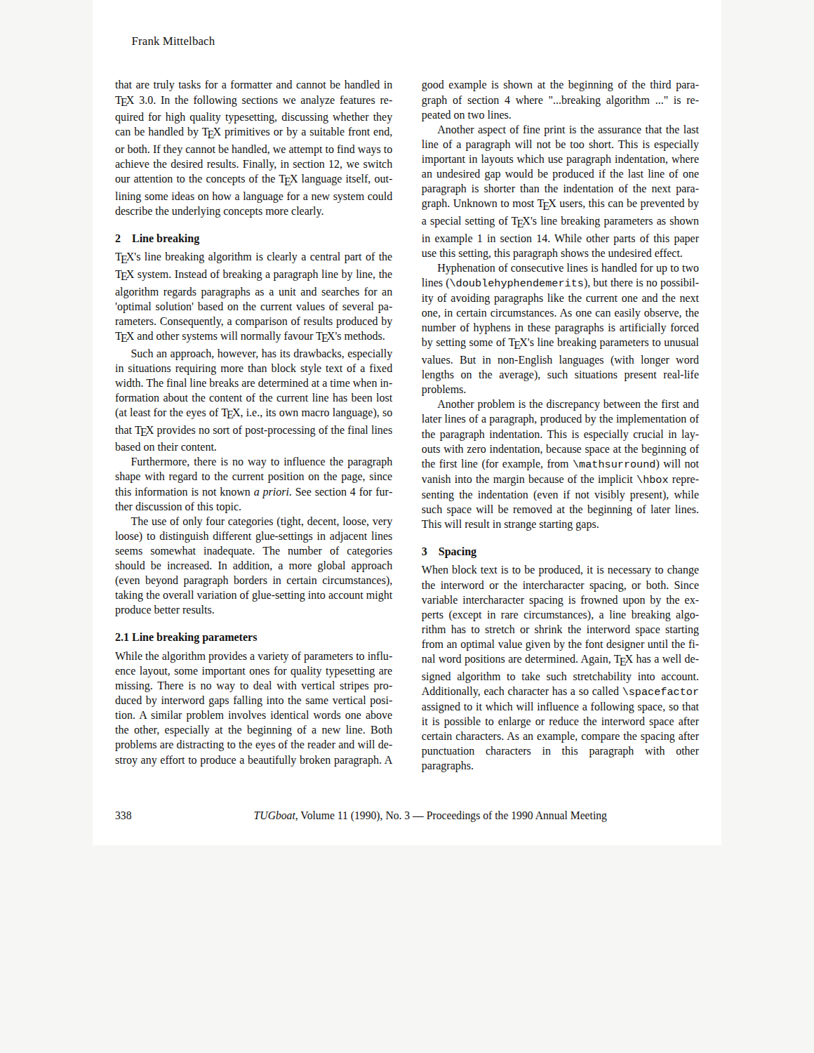Frank Mittelbach
that are truly tasks for a formatter and cannot be handled in TEX 3.0. In the following sections we analyze features required for high quality typesetting, discussing whether they can be handled by TEX primitives or by a suitable front end, or both. If they cannot be handled, we attempt to find ways to achieve the desired results. Finally, in section 12, we switch our attention to the concepts of the TEX language itself, outlining some ideas on how a language for a new system could describe the underlying concepts more clearly.
2 Line breaking
TEX's line breaking algorithm is clearly a central part of the TEX system. Instead of breaking a paragraph line by line, the algorithm regards paragraphs as a unit and searches for an 'optimal solution' based on the current values of several parameters. Consequently, a comparison of results produced by TEX and other systems will normally favour TEX's methods.
Such an approach, however, has its drawbacks, especially in situations requiring more than block style text of a fixed width. The final line breaks are determined at a time when information about the content of the current line has been lost (at least for the eyes of TEX, i.e., its own macro language), so that TEX provides no sort of post-processing of the final lines based on their content.
Furthermore, there is no way to influence the paragraph shape with regard to the current position on the page, since this information is not known a priori. See section 4 for further discussion of this topic.
The use of only four categories (tight, decent, loose, very loose) to distinguish different glue-settings in adjacent lines seems somewhat inadequate. The number of categories should be increased. In addition, a more global approach (even beyond paragraph borders in certain circumstances), taking the overall variation of glue-setting into account might produce better results.
2.1 Line breaking parameters
While the algorithm provides a variety of parameters to influence layout, some important ones for quality typesetting are missing. There is no way to deal with vertical stripes produced by interword gaps falling into the same vertical position. A similar problem involves identical words one above the other, especially at the beginning of a new line. Both problems are distracting to the eyes of the reader and will destroy any effort to produce a beautifully broken paragraph. A good example is shown at the beginning of the third paragraph of section 4 where "...breaking algorithm ..." is repeated on two lines.
Another aspect of fine print is the assurance that the last line of a paragraph will not be too short. This is especially important in layouts which use paragraph indentation, where an undesired gap would be produced if the last line of one paragraph is shorter than the indentation of the next paragraph. Unknown to most TEX users, this can be prevented by a special setting of TEX's line breaking parameters as shown in example 1 in section 14. While other parts of this paper use this setting, this paragraph shows the undesired effect.
Hyphenation of consecutive lines is handled for up to two lines (\doublehyphendemerits), but there is no possibility of avoiding paragraphs like the current one and the next one, in certain circumstances. As one can easily observe, the number of hyphens in these paragraphs is artificially forced by setting some of TEX's line breaking parameters to unusual values. But in non-English languages (with longer word lengths on the average), such situations present real-life problems.
Another problem is the discrepancy between the first and later lines of a paragraph, produced by the implementation of the paragraph indentation. This is especially crucial in layouts with zero indentation, because space at the beginning of the first line (for example, from \mathsurround) will not vanish into the margin because of the implicit \hbox representing the indentation (even if not visibly present), while such space will be removed at the beginning of later lines. This will result in strange starting gaps.
3 Spacing
When block text is to be produced, it is necessary to change the interword or the intercharacter spacing, or both. Since variable intercharacter spacing is frowned upon by the experts (except in rare circumstances), a line breaking algorithm has to stretch or shrink the interword space starting from an optimal value given by the font designer until the final word positions are determined. Again, TEX has a well designed algorithm to take such stretchability into account. Additionally, each character has a so called \spacefactor assigned to it which will influence a following space, so that it is possible to enlarge or reduce the interword space after certain characters. As an example, compare the spacing after punctuation characters in this paragraph with other paragraphs.
338
TUGboat, Volume 11 (1990), No. 3 — Proceedings of the 1990 Annual Meeting